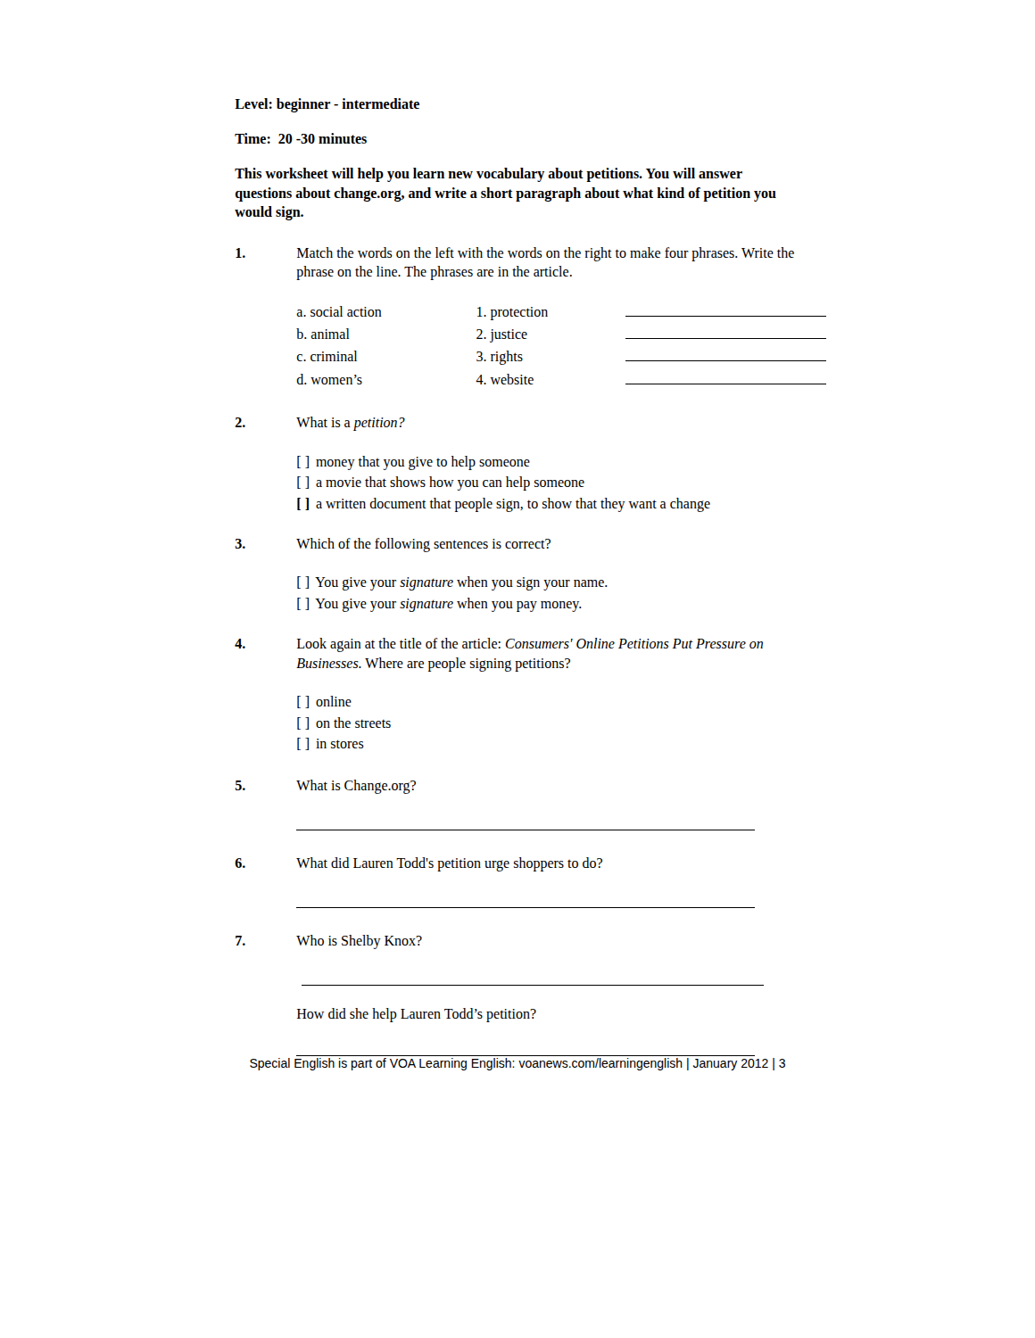Level: beginner - intermediate
Time: 20 -30 minutes
This worksheet will help you learn new vocabulary about petitions. You will answer questions about change.org, and write a short paragraph about what kind of petition you would sign.
1.
Match the words on the left with the words on the right to make four phrases. Write the phrase on the line. The phrases are in the article.
| a. social action | 1. protection | |
| b. animal | 2. justice | |
| c. criminal | 3. rights | |
| d. women’s | 4. website | |
2.
What is a petition?
[ ] money that you give to help someone
[ ] a movie that shows how you can help someone
[ ] a written document that people sign, to show that they want a change
3.
Which of the following sentences is correct?
[ ] You give your signature when you sign your name.
[ ] You give your signature when you pay money.
4.
Look again at the title of the article: Consumers' Online Petitions Put Pressure on Businesses. Where are people signing petitions?
[ ] online
[ ] on the streets
[ ] in stores
5.
What is Change.org?
6.
What did Lauren Todd's petition urge shoppers to do?
7.
Who is Shelby Knox?
How did she help Lauren Todd’s petition?
Special English is part of VOA Learning English: voanews.com/learningenglish | January 2012 | 3